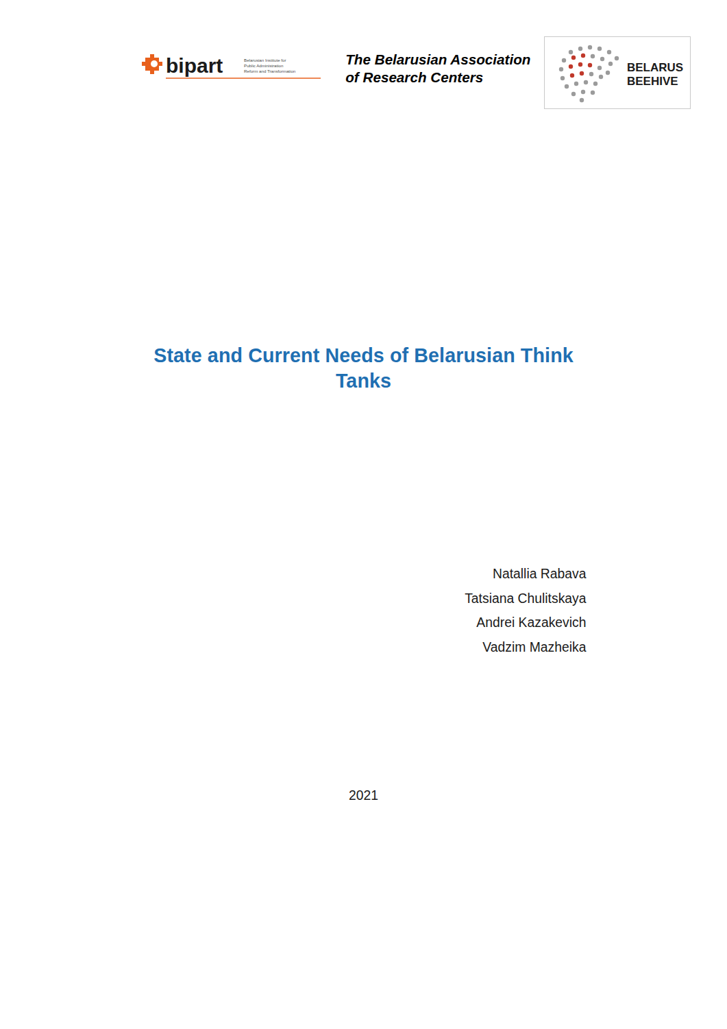bipart Belarusian Institute for Public Administration Reform and Transformation
The Belarusian Association
of Research Centers
BELARUS BEEHIVE
State and Current Needs of Belarusian Think Tanks
Natallia Rabava
Tatsiana Chulitskaya
Andrei Kazakevich
Vadzim Mazheika
2021